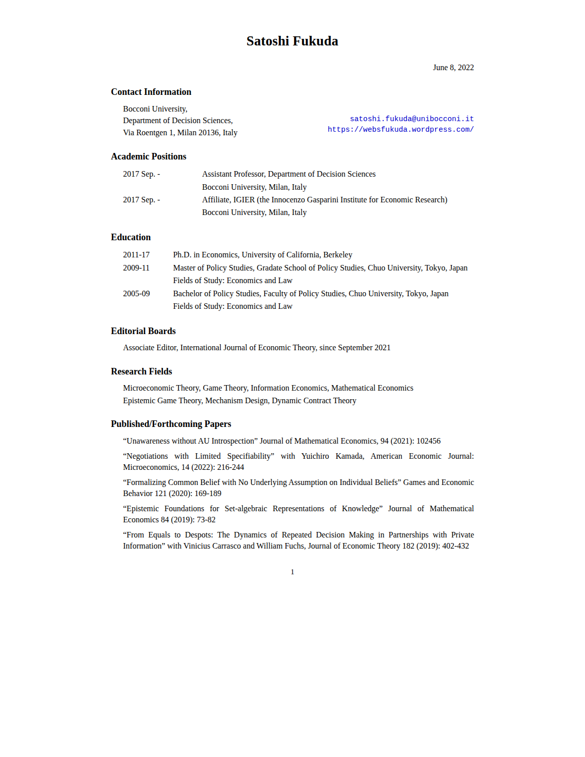Satoshi Fukuda
June 8, 2022
Contact Information
Bocconi University,
Department of Decision Sciences,
Via Roentgen 1, Milan 20136, Italy
satoshi.fukuda@unibocconi.it https://websfukuda.wordpress.com/
Academic Positions
| 2017 Sep. - | Assistant Professor, Department of Decision Sciences |
| | Bocconi University, Milan, Italy |
| 2017 Sep. - | Affiliate, IGIER (the Innocenzo Gasparini Institute for Economic Research) |
| | Bocconi University, Milan, Italy |
Education
| 2011-17 | Ph.D. in Economics, University of California, Berkeley |
| 2009-11 | Master of Policy Studies, Gradate School of Policy Studies, Chuo University, Tokyo, Japan |
| | Fields of Study: Economics and Law |
| 2005-09 | Bachelor of Policy Studies, Faculty of Policy Studies, Chuo University, Tokyo, Japan |
| | Fields of Study: Economics and Law |
Editorial Boards
Associate Editor, International Journal of Economic Theory, since September 2021
Research Fields
Microeconomic Theory, Game Theory, Information Economics, Mathematical Economics
Epistemic Game Theory, Mechanism Design, Dynamic Contract Theory
Published/Forthcoming Papers
“Unawareness without AU Introspection” Journal of Mathematical Economics, 94 (2021): 102456
“Negotiations with Limited Specifiability” with Yuichiro Kamada, American Economic Journal: Microeconomics, 14 (2022): 216-244
“Formalizing Common Belief with No Underlying Assumption on Individual Beliefs” Games and Economic Behavior 121 (2020): 169-189
“Epistemic Foundations for Set-algebraic Representations of Knowledge” Journal of Mathematical Economics 84 (2019): 73-82
“From Equals to Despots: The Dynamics of Repeated Decision Making in Partnerships with Private Information” with Vinicius Carrasco and William Fuchs, Journal of Economic Theory 182 (2019): 402-432
1